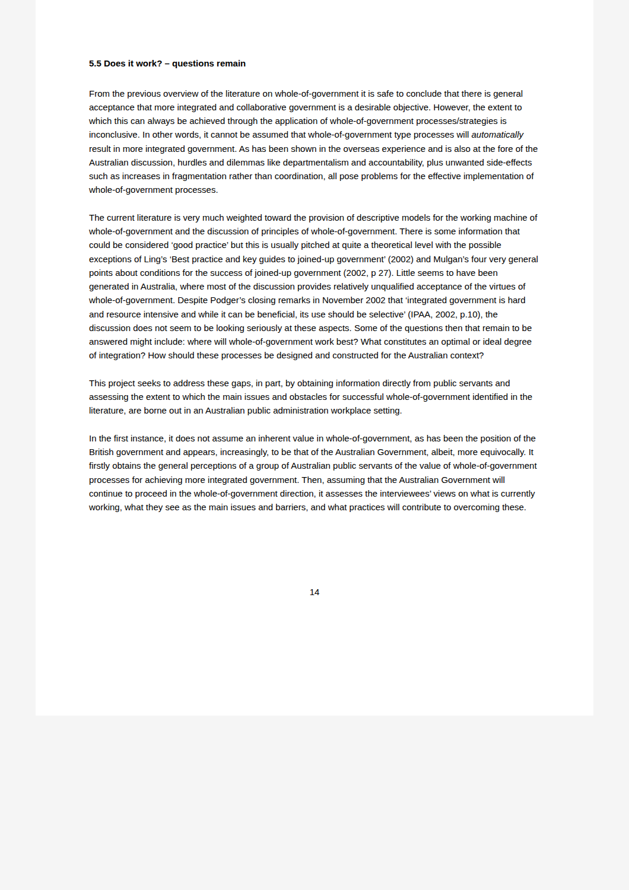5.5 Does it work? – questions remain
From the previous overview of the literature on whole-of-government it is safe to conclude that there is general acceptance that more integrated and collaborative government is a desirable objective. However, the extent to which this can always be achieved through the application of whole-of-government processes/strategies is inconclusive. In other words, it cannot be assumed that whole-of-government type processes will automatically result in more integrated government. As has been shown in the overseas experience and is also at the fore of the Australian discussion, hurdles and dilemmas like departmentalism and accountability, plus unwanted side-effects such as increases in fragmentation rather than coordination, all pose problems for the effective implementation of whole-of-government processes.
The current literature is very much weighted toward the provision of descriptive models for the working machine of whole-of-government and the discussion of principles of whole-of-government. There is some information that could be considered ‘good practice’ but this is usually pitched at quite a theoretical level with the possible exceptions of Ling’s ‘Best practice and key guides to joined-up government’ (2002) and Mulgan’s four very general points about conditions for the success of joined-up government (2002, p 27). Little seems to have been generated in Australia, where most of the discussion provides relatively unqualified acceptance of the virtues of whole-of-government. Despite Podger’s closing remarks in November 2002 that ‘integrated government is hard and resource intensive and while it can be beneficial, its use should be selective’ (IPAA, 2002, p.10), the discussion does not seem to be looking seriously at these aspects. Some of the questions then that remain to be answered might include: where will whole-of-government work best? What constitutes an optimal or ideal degree of integration? How should these processes be designed and constructed for the Australian context?
This project seeks to address these gaps, in part, by obtaining information directly from public servants and assessing the extent to which the main issues and obstacles for successful whole-of-government identified in the literature, are borne out in an Australian public administration workplace setting.
In the first instance, it does not assume an inherent value in whole-of-government, as has been the position of the British government and appears, increasingly, to be that of the Australian Government, albeit, more equivocally. It firstly obtains the general perceptions of a group of Australian public servants of the value of whole-of-government processes for achieving more integrated government. Then, assuming that the Australian Government will continue to proceed in the whole-of-government direction, it assesses the interviewees’ views on what is currently working, what they see as the main issues and barriers, and what practices will contribute to overcoming these.
14